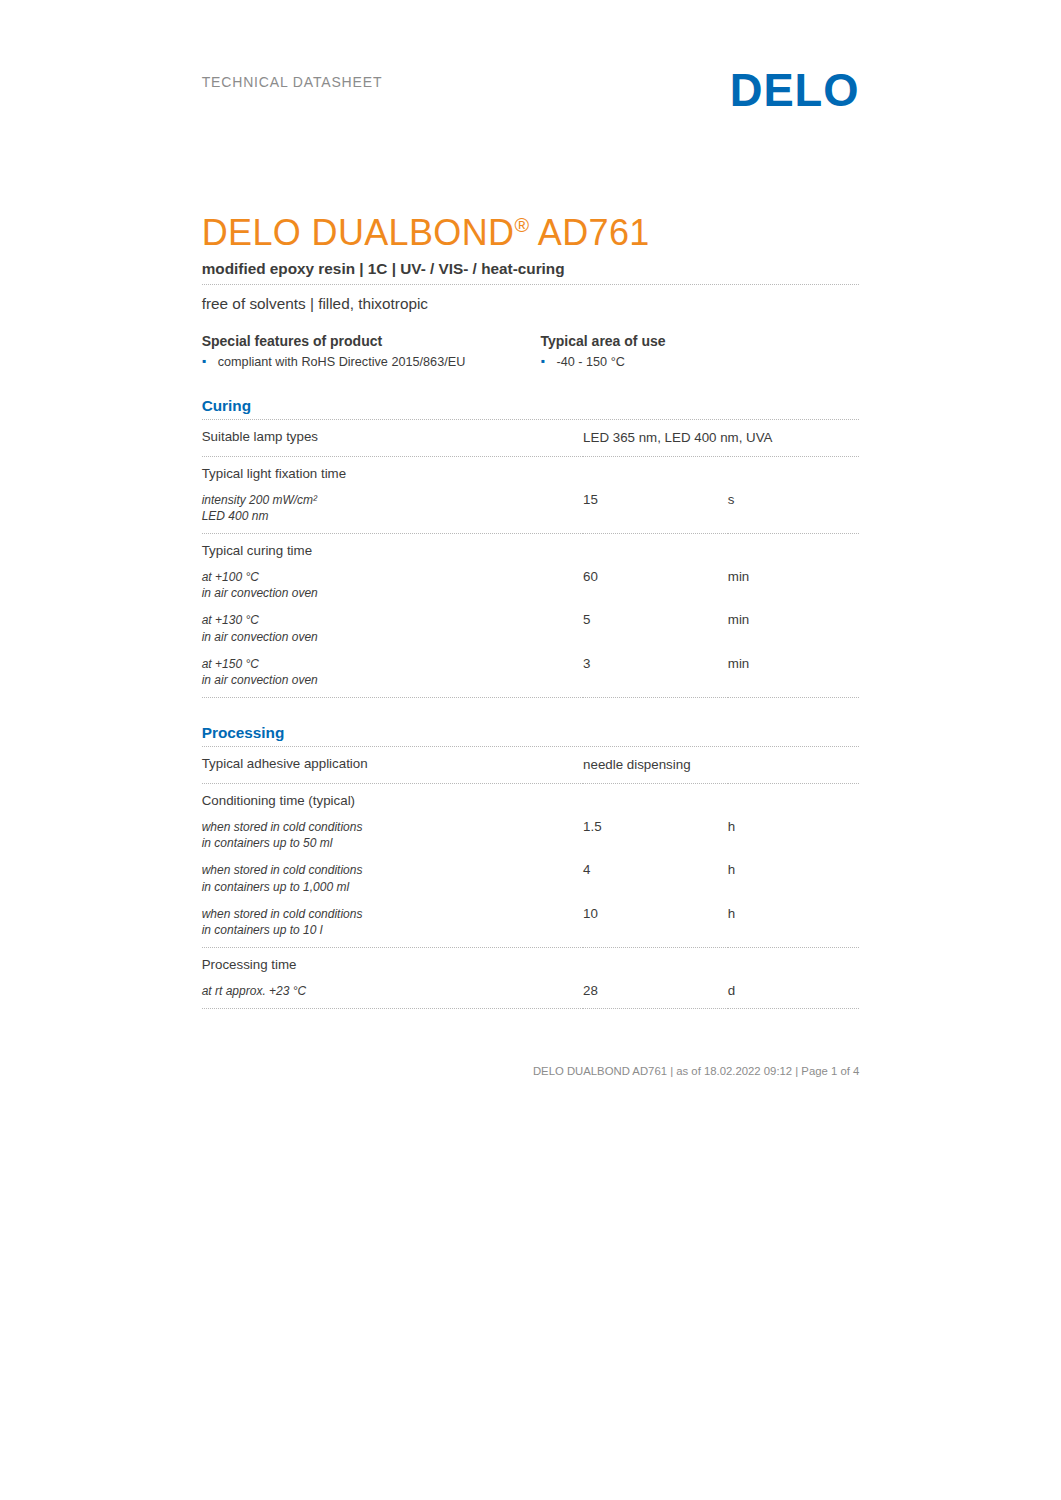Technical Datasheet
DELO
DELO DUALBOND® AD761
modified epoxy resin | 1C | UV- / VIS- / heat-curing
free of solvents | filled, thixotropic
Special features of product
compliant with RoHS Directive 2015/863/EU
Typical area of use
-40 - 150 °C
Curing
| Suitable lamp types | LED 365 nm, LED 400 nm, UVA |
| Typical light fixation time | | |
| intensity 200 mW/cm² LED 400 nm | 15 | s |
| Typical curing time | | |
| at +100 °C in air convection oven | 60 | min |
| at +130 °C in air convection oven | 5 | min |
| at +150 °C in air convection oven | 3 | min |
Processing
| Typical adhesive application | needle dispensing |
| Conditioning time (typical) | | |
| when stored in cold conditions in containers up to 50 ml | 1.5 | h |
| when stored in cold conditions in containers up to 1,000 ml | 4 | h |
| when stored in cold conditions in containers up to 10 l | 10 | h |
| Processing time | | |
| at rt approx. +23 °C | 28 | d |
DELO DUALBOND AD761 | as of 18.02.2022 09:12 | Page 1 of 4